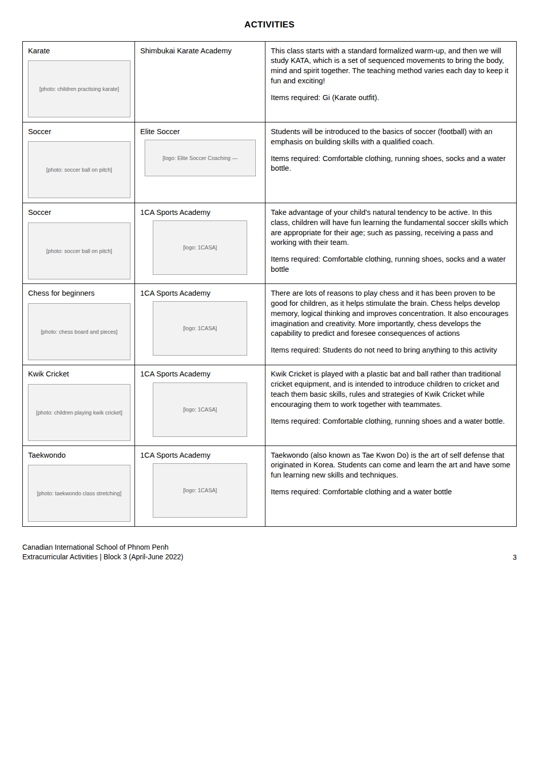ACTIVITIES
| Karate [photo: children practising karate] | Shimbukai Karate Academy | This class starts with a standard formalized warm-up, and then we will study KATA, which is a set of sequenced movements to bring the body, mind and spirit together. The teaching method varies each day to keep it fun and exciting! Items required: Gi (Karate outfit). |
| Soccer [photo: soccer ball on pitch] | Elite Soccer [logo: Elite Soccer Coaching — www.elitesoccer-coaching.com/cambodia] | Students will be introduced to the basics of soccer (football) with an emphasis on building skills with a qualified coach. Items required: Comfortable clothing, running shoes, socks and a water bottle. |
| Soccer [photo: soccer ball on pitch] | 1CA Sports Academy [logo: 1CASA] | Take advantage of your child's natural tendency to be active. In this class, children will have fun learning the fundamental soccer skills which are appropriate for their age; such as passing, receiving a pass and working with their team. Items required: Comfortable clothing, running shoes, socks and a water bottle |
| Chess for beginners [photo: chess board and pieces] | 1CA Sports Academy [logo: 1CASA] | There are lots of reasons to play chess and it has been proven to be good for children, as it helps stimulate the brain. Chess helps develop memory, logical thinking and improves concentration. It also encourages imagination and creativity. More importantly, chess develops the capability to predict and foresee consequences of actions Items required: Students do not need to bring anything to this activity |
| Kwik Cricket [photo: children playing kwik cricket] | 1CA Sports Academy [logo: 1CASA] | Kwik Cricket is played with a plastic bat and ball rather than traditional cricket equipment, and is intended to introduce children to cricket and teach them basic skills, rules and strategies of Kwik Cricket while encouraging them to work together with teammates. Items required: Comfortable clothing, running shoes and a water bottle. |
| Taekwondo [photo: taekwondo class stretching] | 1CA Sports Academy [logo: 1CASA] | Taekwondo (also known as Tae Kwon Do) is the art of self defense that originated in Korea. Students can come and learn the art and have some fun learning new skills and techniques. Items required: Comfortable clothing and a water bottle |
Canadian International School of Phnom Penh
Extracurricular Activities | Block 3 (April-June 2022)
3